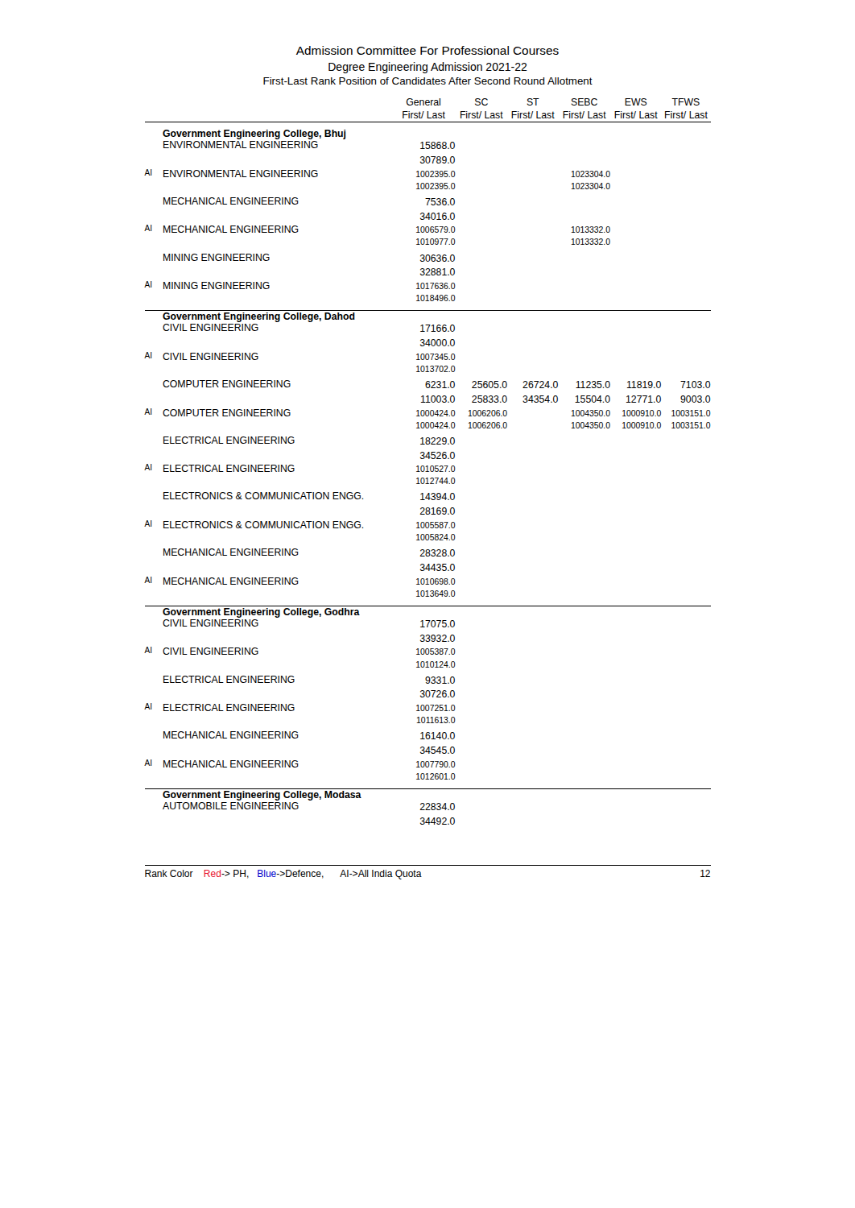Admission Committee For Professional Courses
Degree Engineering Admission 2021-22
First-Last Rank Position of Candidates After Second Round Allotment
| | | General First/ Last | SC First/ Last | ST First/ Last | SEBC First/ Last | EWS First/ Last | TFWS First/ Last |
| | Government Engineering College, Bhuj |
| | ENVIRONMENTAL ENGINEERING | 15868.0 30789.0 | | | | | |
| AI | ENVIRONMENTAL ENGINEERING | 1002395.0 1002395.0 | | | 1023304.0 1023304.0 | | |
| | MECHANICAL ENGINEERING | 7536.0 34016.0 | | | | | |
| AI | MECHANICAL ENGINEERING | 1006579.0 1010977.0 | | | 1013332.0 1013332.0 | | |
| | MINING ENGINEERING | 30636.0 32881.0 | | | | | |
| AI | MINING ENGINEERING | 1017636.0 1018496.0 | | | | | |
| | Government Engineering College, Dahod |
| | CIVIL ENGINEERING | 17166.0 34000.0 | | | | | |
| AI | CIVIL ENGINEERING | 1007345.0 1013702.0 | | | | | |
| | COMPUTER ENGINEERING | 6231.0 11003.0 | 25605.0 25833.0 | 26724.0 34354.0 | 11235.0 15504.0 | 11819.0 12771.0 | 7103.0 9003.0 |
| AI | COMPUTER ENGINEERING | 1000424.0 1000424.0 | 1006206.0 1006206.0 | | 1004350.0 1004350.0 | 1000910.0 1000910.0 | 1003151.0 1003151.0 |
| | ELECTRICAL ENGINEERING | 18229.0 34526.0 | | | | | |
| AI | ELECTRICAL ENGINEERING | 1010527.0 1012744.0 | | | | | |
| | ELECTRONICS & COMMUNICATION ENGG. | 14394.0 28169.0 | | | | | |
| AI | ELECTRONICS & COMMUNICATION ENGG. | 1005587.0 1005824.0 | | | | | |
| | MECHANICAL ENGINEERING | 28328.0 34435.0 | | | | | |
| AI | MECHANICAL ENGINEERING | 1010698.0 1013649.0 | | | | | |
| | Government Engineering College, Godhra |
| | CIVIL ENGINEERING | 17075.0 33932.0 | | | | | |
| AI | CIVIL ENGINEERING | 1005387.0 1010124.0 | | | | | |
| | ELECTRICAL ENGINEERING | 9331.0 30726.0 | | | | | |
| AI | ELECTRICAL ENGINEERING | 1007251.0 1011613.0 | | | | | |
| | MECHANICAL ENGINEERING | 16140.0 34545.0 | | | | | |
| AI | MECHANICAL ENGINEERING | 1007790.0 1012601.0 | | | | | |
| | Government Engineering College, Modasa |
| | AUTOMOBILE ENGINEERING | 22834.0 34492.0 | | | | | |
Rank Color Red-> PH, Blue->Defence, AI->All India Quota 12